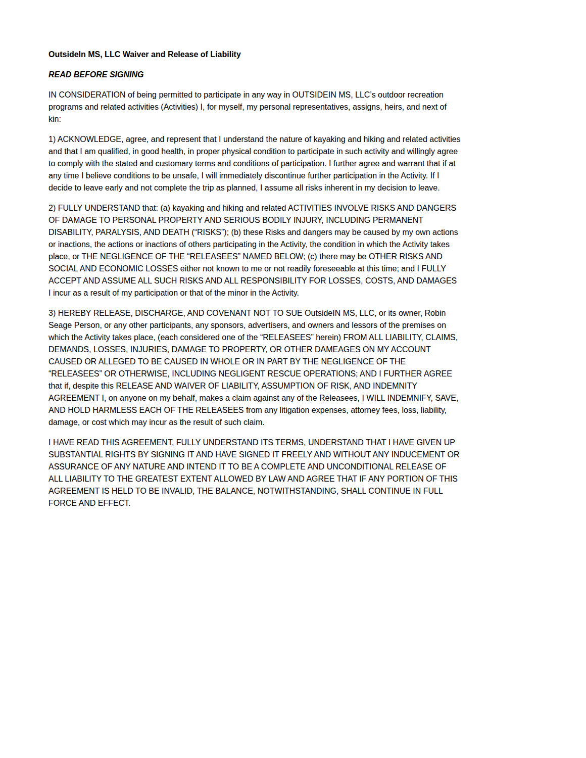OutsideIn MS, LLC Waiver and Release of Liability
READ BEFORE SIGNING
IN CONSIDERATION of being permitted to participate in any way in OUTSIDEIN MS, LLC’s outdoor recreation programs and related activities (Activities) I, for myself, my personal representatives, assigns, heirs, and next of kin:
1) ACKNOWLEDGE, agree, and represent that I understand the nature of kayaking and hiking and related activities and that I am qualified, in good health, in proper physical condition to participate in such activity and willingly agree to comply with the stated and customary terms and conditions of participation. I further agree and warrant that if at any time I believe conditions to be unsafe, I will immediately discontinue further participation in the Activity. If I decide to leave early and not complete the trip as planned, I assume all risks inherent in my decision to leave.
2) FULLY UNDERSTAND that: (a) kayaking and hiking and related ACTIVITIES INVOLVE RISKS AND DANGERS OF DAMAGE TO PERSONAL PROPERTY AND SERIOUS BODILY INJURY, INCLUDING PERMANENT DISABILITY, PARALYSIS, AND DEATH (“RISKS”); (b) these Risks and dangers may be caused by my own actions or inactions, the actions or inactions of others participating in the Activity, the condition in which the Activity takes place, or THE NEGLIGENCE OF THE “RELEASEES” NAMED BELOW; (c) there may be OTHER RISKS AND SOCIAL AND ECONOMIC LOSSES either not known to me or not readily foreseeable at this time; and I FULLY ACCEPT AND ASSUME ALL SUCH RISKS AND ALL RESPONSIBILITY FOR LOSSES, COSTS, AND DAMAGES I incur as a result of my participation or that of the minor in the Activity.
3) HEREBY RELEASE, DISCHARGE, AND COVENANT NOT TO SUE OutsideIN MS, LLC, or its owner, Robin Seage Person, or any other participants, any sponsors, advertisers, and owners and lessors of the premises on which the Activity takes place, (each considered one of the “RELEASEES” herein) FROM ALL LIABILITY, CLAIMS, DEMANDS, LOSSES, INJURIES, DAMAGE TO PROPERTY, OR OTHER DAMEAGES ON MY ACCOUNT CAUSED OR ALLEGED TO BE CAUSED IN WHOLE OR IN PART BY THE NEGLIGENCE OF THE “RELEASEES” OR OTHERWISE, INCLUDING NEGLIGENT RESCUE OPERATIONS; AND I FURTHER AGREE that if, despite this RELEASE AND WAIVER OF LIABILITY, ASSUMPTION OF RISK, AND INDEMNITY AGREEMENT I, on anyone on my behalf, makes a claim against any of the Releasees, I WILL INDEMNIFY, SAVE, AND HOLD HARMLESS EACH OF THE RELEASEES from any litigation expenses, attorney fees, loss, liability, damage, or cost which may incur as the result of such claim.
I HAVE READ THIS AGREEMENT, FULLY UNDERSTAND ITS TERMS, UNDERSTAND THAT I HAVE GIVEN UP SUBSTANTIAL RIGHTS BY SIGNING IT AND HAVE SIGNED IT FREELY AND WITHOUT ANY INDUCEMENT OR ASSURANCE OF ANY NATURE AND INTEND IT TO BE A COMPLETE AND UNCONDITIONAL RELEASE OF ALL LIABILITY TO THE GREATEST EXTENT ALLOWED BY LAW AND AGREE THAT IF ANY PORTION OF THIS AGREEMENT IS HELD TO BE INVALID, THE BALANCE, NOTWITHSTANDING, SHALL CONTINUE IN FULL FORCE AND EFFECT.